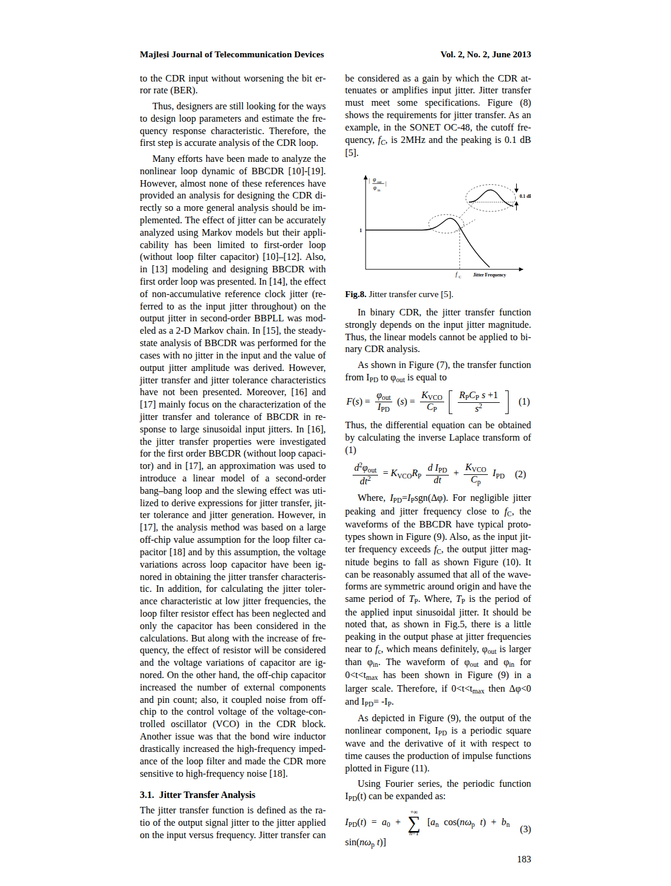Majlesi Journal of Telecommunication Devices
Vol. 2, No. 2, June 2013
to the CDR input without worsening the bit error rate (BER).
Thus, designers are still looking for the ways to design loop parameters and estimate the frequency response characteristic. Therefore, the first step is accurate analysis of the CDR loop.
Many efforts have been made to analyze the nonlinear loop dynamic of BBCDR [10]-[19]. However, almost none of these references have provided an analysis for designing the CDR directly so a more general analysis should be implemented. The effect of jitter can be accurately analyzed using Markov models but their applicability has been limited to first-order loop (without loop filter capacitor) [10]–[12]. Also, in [13] modeling and designing BBCDR with first order loop was presented. In [14], the effect of non-accumulative reference clock jitter (referred to as the input jitter throughout) on the output jitter in second-order BBPLL was modeled as a 2-D Markov chain. In [15], the steady-state analysis of BBCDR was performed for the cases with no jitter in the input and the value of output jitter amplitude was derived. However, jitter transfer and jitter tolerance characteristics have not been presented. Moreover, [16] and [17] mainly focus on the characterization of the jitter transfer and tolerance of BBCDR in response to large sinusoidal input jitters. In [16], the jitter transfer properties were investigated for the first order BBCDR (without loop capacitor) and in [17], an approximation was used to introduce a linear model of a second-order bang–bang loop and the slewing effect was utilized to derive expressions for jitter transfer, jitter tolerance and jitter generation. However, in [17], the analysis method was based on a large off-chip value assumption for the loop filter capacitor [18] and by this assumption, the voltage variations across loop capacitor have been ignored in obtaining the jitter transfer characteristic. In addition, for calculating the jitter tolerance characteristic at low jitter frequencies, the loop filter resistor effect has been neglected and only the capacitor has been considered in the calculations. But along with the increase of frequency, the effect of resistor will be considered and the voltage variations of capacitor are ignored. On the other hand, the off-chip capacitor increased the number of external components and pin count; also, it coupled noise from off-chip to the control voltage of the voltage-controlled oscillator (VCO) in the CDR block. Another issue was that the bond wire inductor drastically increased the high-frequency impedance of the loop filter and made the CDR more sensitive to high-frequency noise [18].
3.1. Jitter Transfer Analysis
The jitter transfer function is defined as the ratio of the output signal jitter to the jitter applied on the input versus frequency. Jitter transfer can be considered as a gain by which the CDR attenuates or amplifies input jitter. Jitter transfer must meet some specifications. Figure (8) shows the requirements for jitter transfer. As an example, in the SONET OC-48, the cutoff frequency, fC, is 2MHz and the peaking is 0.1 dB [5].
| φ out φ in | 1 0.1 dB f C Jitter Frequency
Fig.8. Jitter transfer curve [5].
In binary CDR, the jitter transfer function strongly depends on the input jitter magnitude. Thus, the linear models cannot be applied to binary CDR analysis.
As shown in Figure (7), the transfer function from IPD to φout is equal to
F(s) = φout IPD (s) = KVCO CP RPCP s +1 s 2
(1)
Thus, the differential equation can be obtained by calculating the inverse Laplace transform of (1)
d 2 φout dt 2 = KVCO RP d I PD dt + KVCO Cp IPD
(2)
Where, IPD=IPsgn(Δφ). For negligible jitter peaking and jitter frequency close to fC, the waveforms of the BBCDR have typical prototypes shown in Figure (9). Also, as the input jitter frequency exceeds fC, the output jitter magnitude begins to fall as shown Figure (10). It can be reasonably assumed that all of the waveforms are symmetric around origin and have the same period of TP. Where, TP is the period of the applied input sinusoidal jitter. It should be noted that, as shown in Fig.5, there is a little peaking in the output phase at jitter frequencies near to fc, which means definitely, φout is larger than φin. The waveform of φout and φin for 0<t<tmax has been shown in Figure (9) in a larger scale. Therefore, if 0<t<tmax then Δφ<0 and IPD= -IP.
As depicted in Figure (9), the output of the nonlinear component, IPD is a periodic square wave and the derivative of it with respect to time causes the production of impulse functions plotted in Figure (11).
Using Fourier series, the periodic function IPD(t) can be expanded as:
IPD(t) = a 0 + +∞ ∑ n=1 [an cos(nω p t) + bn sin(nω p t)]
(3)
183